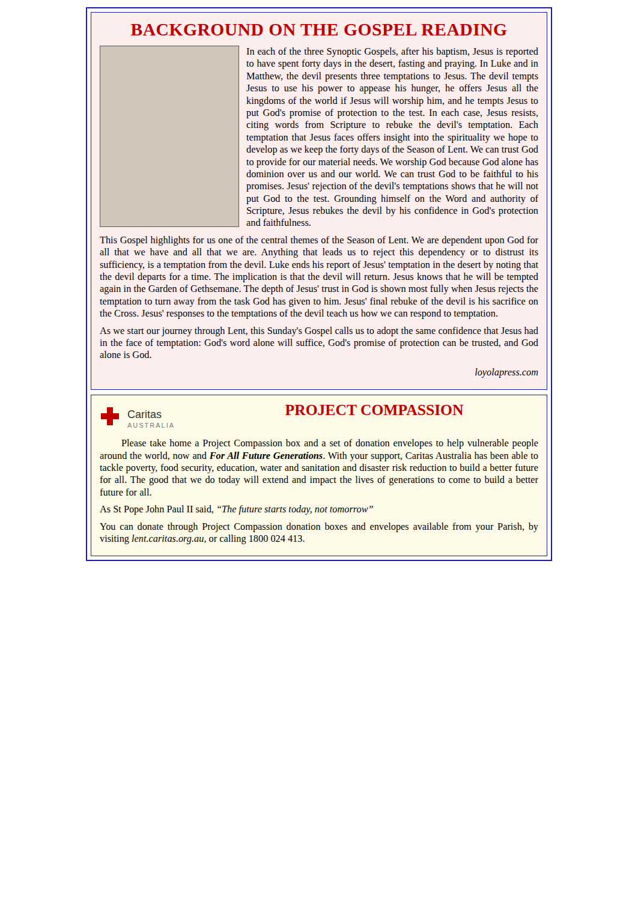BACKGROUND ON THE GOSPEL READING
In each of the three Synoptic Gospels, after his baptism, Jesus is reported to have spent forty days in the desert, fasting and praying. In Luke and in Matthew, the devil presents three temptations to Jesus. The devil tempts Jesus to use his power to appease his hunger, he offers Jesus all the kingdoms of the world if Jesus will worship him, and he tempts Jesus to put God's promise of protection to the test. In each case, Jesus resists, citing words from Scripture to rebuke the devil's temptation. Each temptation that Jesus faces offers insight into the spirituality we hope to develop as we keep the forty days of the Season of Lent. We can trust God to provide for our material needs. We worship God because God alone has dominion over us and our world. We can trust God to be faithful to his promises. Jesus' rejection of the devil's temptations shows that he will not put God to the test. Grounding himself on the Word and authority of Scripture, Jesus rebukes the devil by his confidence in God's protection and faithfulness.
This Gospel highlights for us one of the central themes of the Season of Lent. We are dependent upon God for all that we have and all that we are. Anything that leads us to reject this dependency or to distrust its sufficiency, is a temptation from the devil. Luke ends his report of Jesus' temptation in the desert by noting that the devil departs for a time. The implication is that the devil will return. Jesus knows that he will be tempted again in the Garden of Gethsemane. The depth of Jesus' trust in God is shown most fully when Jesus rejects the temptation to turn away from the task God has given to him. Jesus' final rebuke of the devil is his sacrifice on the Cross. Jesus' responses to the temptations of the devil teach us how we can respond to temptation.
As we start our journey through Lent, this Sunday's Gospel calls us to adopt the same confidence that Jesus had in the face of temptation: God's word alone will suffice, God's promise of protection can be trusted, and God alone is God.
loyolapress.com
PROJECT COMPASSION
Please take home a Project Compassion box and a set of donation envelopes to help vulnerable people around the world, now and For All Future Generations. With your support, Caritas Australia has been able to tackle poverty, food security, education, water and sanitation and disaster risk reduction to build a better future for all. The good that we do today will extend and impact the lives of generations to come to build a better future for all.
As St Pope John Paul II said, “The future starts today, not tomorrow”
You can donate through Project Compassion donation boxes and envelopes available from your Parish, by visiting lent.caritas.org.au, or calling 1800 024 413.